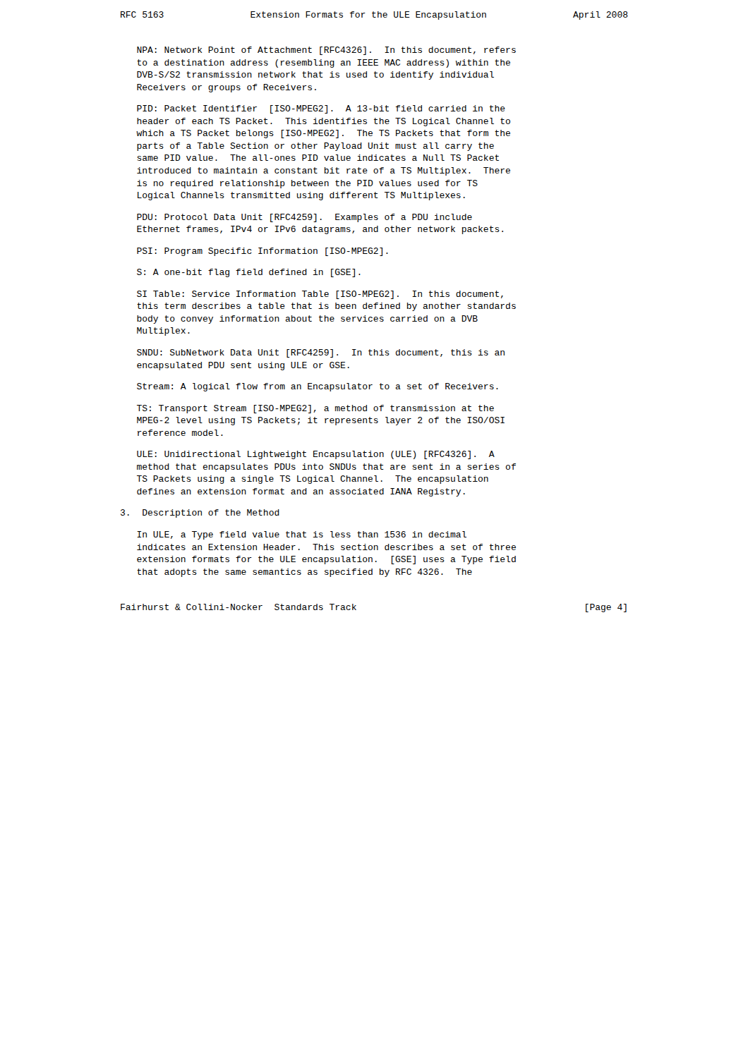RFC 5163 Extension Formats for the ULE Encapsulation April 2008
NPA: Network Point of Attachment [RFC4326]. In this document, refers to a destination address (resembling an IEEE MAC address) within the DVB-S/S2 transmission network that is used to identify individual Receivers or groups of Receivers.
PID: Packet Identifier [ISO-MPEG2]. A 13-bit field carried in the header of each TS Packet. This identifies the TS Logical Channel to which a TS Packet belongs [ISO-MPEG2]. The TS Packets that form the parts of a Table Section or other Payload Unit must all carry the same PID value. The all-ones PID value indicates a Null TS Packet introduced to maintain a constant bit rate of a TS Multiplex. There is no required relationship between the PID values used for TS Logical Channels transmitted using different TS Multiplexes.
PDU: Protocol Data Unit [RFC4259]. Examples of a PDU include Ethernet frames, IPv4 or IPv6 datagrams, and other network packets.
PSI: Program Specific Information [ISO-MPEG2].
S: A one-bit flag field defined in [GSE].
SI Table: Service Information Table [ISO-MPEG2]. In this document, this term describes a table that is been defined by another standards body to convey information about the services carried on a DVB Multiplex.
SNDU: SubNetwork Data Unit [RFC4259]. In this document, this is an encapsulated PDU sent using ULE or GSE.
Stream: A logical flow from an Encapsulator to a set of Receivers.
TS: Transport Stream [ISO-MPEG2], a method of transmission at the MPEG-2 level using TS Packets; it represents layer 2 of the ISO/OSI reference model.
ULE: Unidirectional Lightweight Encapsulation (ULE) [RFC4326]. A method that encapsulates PDUs into SNDUs that are sent in a series of TS Packets using a single TS Logical Channel. The encapsulation defines an extension format and an associated IANA Registry.
3. Description of the Method
In ULE, a Type field value that is less than 1536 in decimal indicates an Extension Header. This section describes a set of three extension formats for the ULE encapsulation. [GSE] uses a Type field that adopts the same semantics as specified by RFC 4326. The
Fairhurst & Collini-Nocker Standards Track [Page 4]